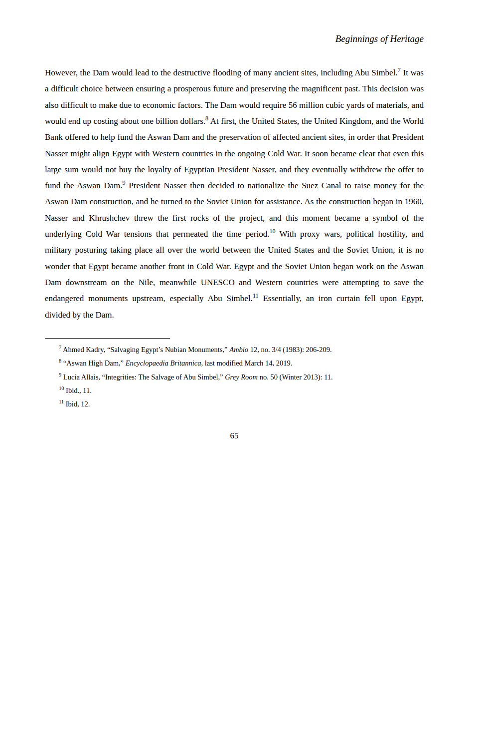Beginnings of Heritage
However, the Dam would lead to the destructive flooding of many ancient sites, including Abu Simbel.7 It was a difficult choice between ensuring a prosperous future and preserving the magnificent past. This decision was also difficult to make due to economic factors. The Dam would require 56 million cubic yards of materials, and would end up costing about one billion dollars.8 At first, the United States, the United Kingdom, and the World Bank offered to help fund the Aswan Dam and the preservation of affected ancient sites, in order that President Nasser might align Egypt with Western countries in the ongoing Cold War. It soon became clear that even this large sum would not buy the loyalty of Egyptian President Nasser, and they eventually withdrew the offer to fund the Aswan Dam.9 President Nasser then decided to nationalize the Suez Canal to raise money for the Aswan Dam construction, and he turned to the Soviet Union for assistance. As the construction began in 1960, Nasser and Khrushchev threw the first rocks of the project, and this moment became a symbol of the underlying Cold War tensions that permeated the time period.10 With proxy wars, political hostility, and military posturing taking place all over the world between the United States and the Soviet Union, it is no wonder that Egypt became another front in Cold War. Egypt and the Soviet Union began work on the Aswan Dam downstream on the Nile, meanwhile UNESCO and Western countries were attempting to save the endangered monuments upstream, especially Abu Simbel.11 Essentially, an iron curtain fell upon Egypt, divided by the Dam.
7 Ahmed Kadry, “Salvaging Egypt’s Nubian Monuments,” Ambio 12, no. 3/4 (1983): 206-209.
8 “Aswan High Dam,” Encyclopaedia Britannica, last modified March 14, 2019.
9 Lucia Allais, “Integrities: The Salvage of Abu Simbel,” Grey Room no. 50 (Winter 2013): 11.
10 Ibid., 11.
11 Ibid, 12.
65